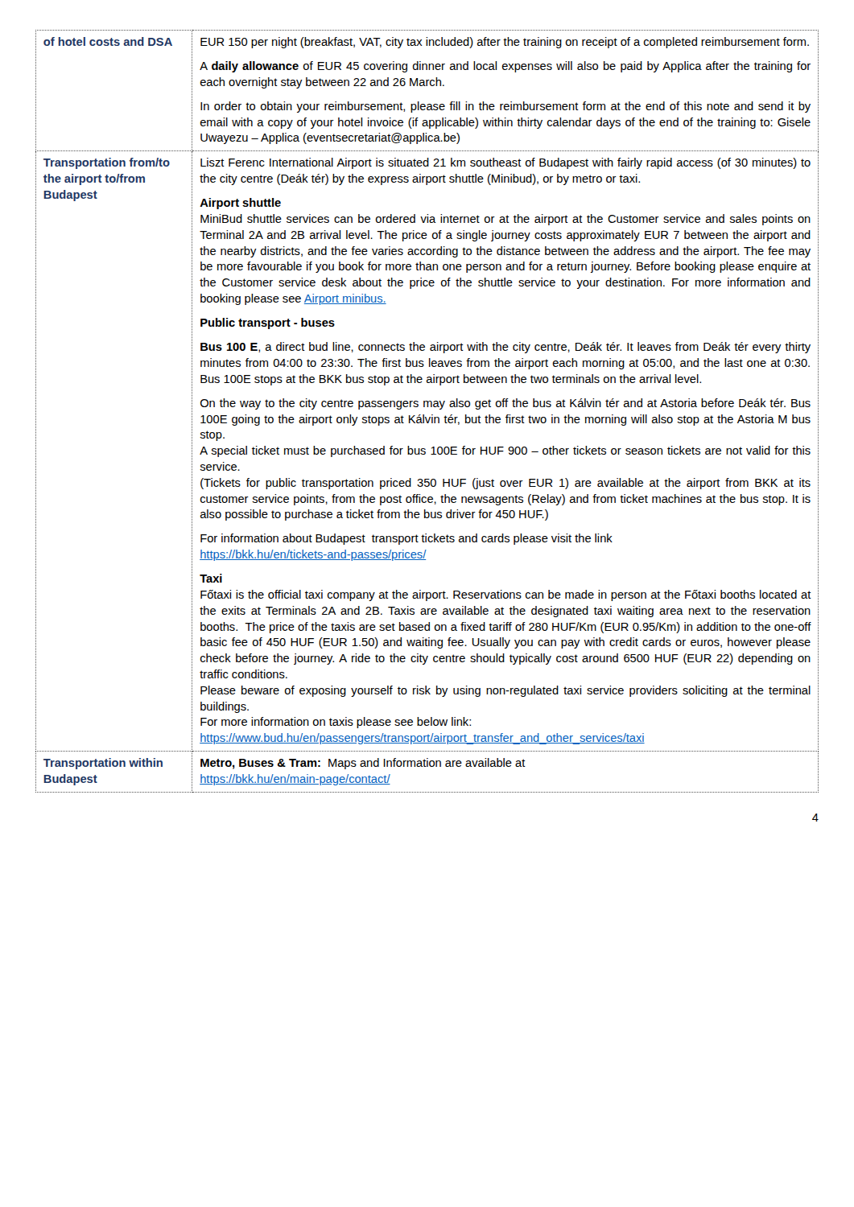| of hotel costs and DSA | EUR 150 per night (breakfast, VAT, city tax included) after the training on receipt of a completed reimbursement form. A daily allowance of EUR 45 covering dinner and local expenses will also be paid by Applica after the training for each overnight stay between 22 and 26 March. In order to obtain your reimbursement, please fill in the reimbursement form at the end of this note and send it by email with a copy of your hotel invoice (if applicable) within thirty calendar days of the end of the training to: Gisele Uwayezu – Applica (eventsecretariat@applica.be) |
| Transportation from/to the airport to/from Budapest | Liszt Ferenc International Airport is situated 21 km southeast of Budapest with fairly rapid access (of 30 minutes) to the city centre (Deák tér) by the express airport shuttle (Minibud), or by metro or taxi. Airport shuttle MiniBud shuttle services can be ordered via internet or at the airport at the Customer service and sales points on Terminal 2A and 2B arrival level. The price of a single journey costs approximately EUR 7 between the airport and the nearby districts, and the fee varies according to the distance between the address and the airport. The fee may be more favourable if you book for more than one person and for a return journey. Before booking please enquire at the Customer service desk about the price of the shuttle service to your destination. For more information and booking please see Airport minibus. Public transport - buses Bus 100 E , a direct bud line, connects the airport with the city centre, Deák tér. It leaves from Deák tér every thirty minutes from 04:00 to 23:30. The first bus leaves from the airport each morning at 05:00, and the last one at 0:30. Bus 100E stops at the BKK bus stop at the airport between the two terminals on the arrival level. On the way to the city centre passengers may also get off the bus at Kálvin tér and at Astoria before Deák tér. Bus 100E going to the airport only stops at Kálvin tér, but the first two in the morning will also stop at the Astoria M bus stop. A special ticket must be purchased for bus 100E for HUF 900 – other tickets or season tickets are not valid for this service. (Tickets for public transportation priced 350 HUF (just over EUR 1) are available at the airport from BKK at its customer service points, from the post office, the newsagents (Relay) and from ticket machines at the bus stop. It is also possible to purchase a ticket from the bus driver for 450 HUF.) For information about Budapest transport tickets and cards please visit the link https://bkk.hu/en/tickets-and-passes/prices/ Taxi Főtaxi is the official taxi company at the airport. Reservations can be made in person at the Főtaxi booths located at the exits at Terminals 2A and 2B. Taxis are available at the designated taxi waiting area next to the reservation booths. The price of the taxis are set based on a fixed tariff of 280 HUF/Km (EUR 0.95/Km) in addition to the one-off basic fee of 450 HUF (EUR 1.50) and waiting fee. Usually you can pay with credit cards or euros, however please check before the journey. A ride to the city centre should typically cost around 6500 HUF (EUR 22) depending on traffic conditions. Please beware of exposing yourself to risk by using non-regulated taxi service providers soliciting at the terminal buildings. For more information on taxis please see below link: https://www.bud.hu/en/passengers/transport/airport_transfer_and_other_services/taxi |
| Transportation within Budapest | Metro, Buses & Tram: Maps and Information are available at https://bkk.hu/en/main-page/contact/ |
4